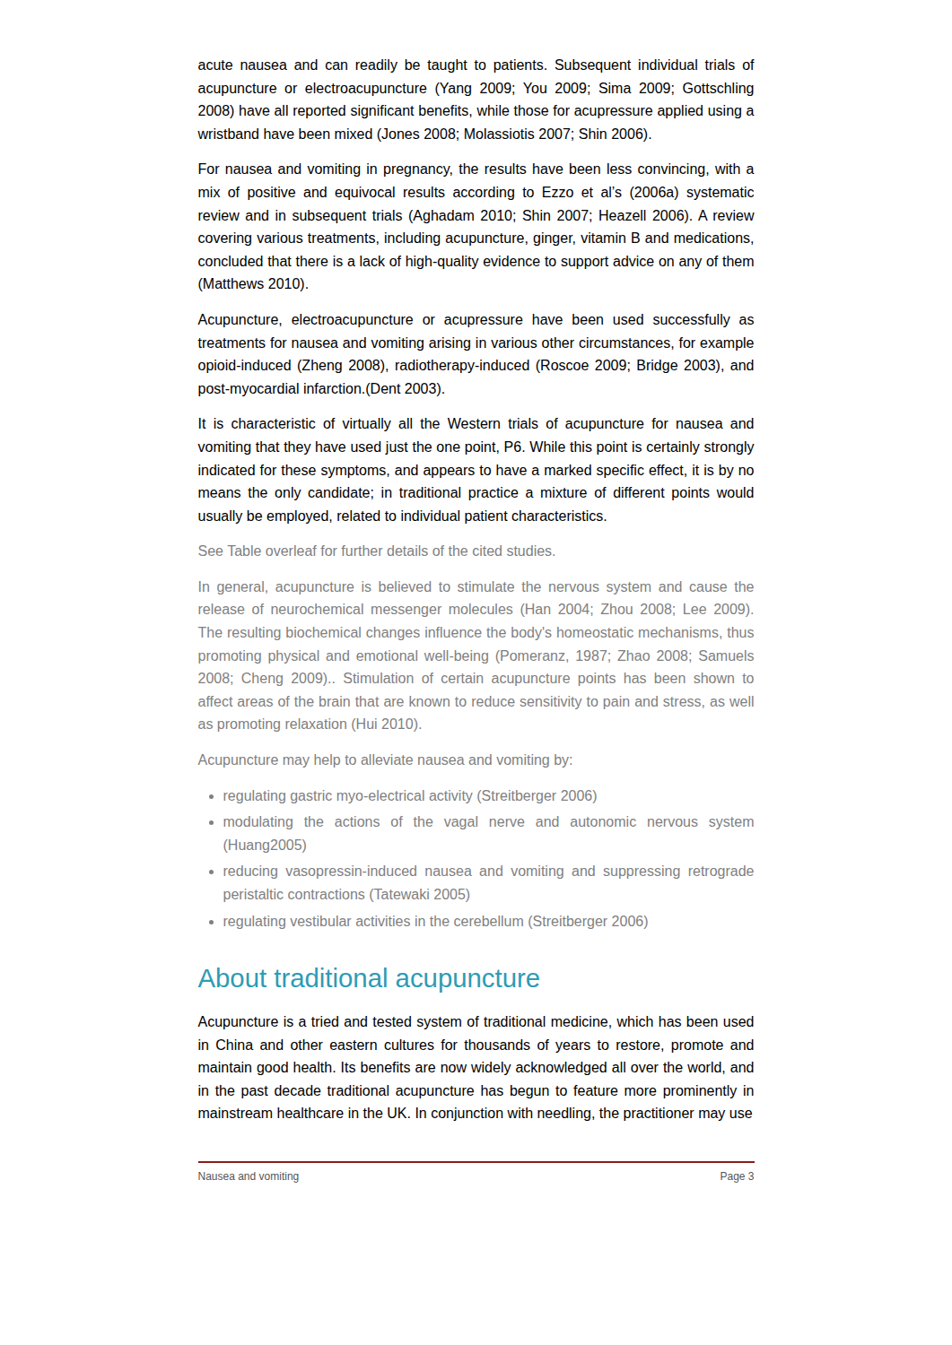acute nausea and can readily be taught to patients. Subsequent individual trials of acupuncture or electroacupuncture (Yang 2009; You 2009; Sima 2009; Gottschling 2008) have all reported significant benefits, while those for acupressure applied using a wristband have been mixed (Jones 2008; Molassiotis 2007; Shin 2006).
For nausea and vomiting in pregnancy, the results have been less convincing, with a mix of positive and equivocal results according to Ezzo et al’s (2006a) systematic review and in subsequent trials (Aghadam 2010; Shin 2007; Heazell 2006). A review covering various treatments, including acupuncture, ginger, vitamin B and medications, concluded that there is a lack of high-quality evidence to support advice on any of them (Matthews 2010).
Acupuncture, electroacupuncture or acupressure have been used successfully as treatments for nausea and vomiting arising in various other circumstances, for example opioid-induced (Zheng 2008), radiotherapy-induced (Roscoe 2009; Bridge 2003), and post-myocardial infarction.(Dent 2003).
It is characteristic of virtually all the Western trials of acupuncture for nausea and vomiting that they have used just the one point, P6. While this point is certainly strongly indicated for these symptoms, and appears to have a marked specific effect, it is by no means the only candidate; in traditional practice a mixture of different points would usually be employed, related to individual patient characteristics.
See Table overleaf for further details of the cited studies.
In general, acupuncture is believed to stimulate the nervous system and cause the release of neurochemical messenger molecules (Han 2004; Zhou 2008; Lee 2009). The resulting biochemical changes influence the body's homeostatic mechanisms, thus promoting physical and emotional well-being (Pomeranz, 1987; Zhao 2008; Samuels 2008; Cheng 2009).. Stimulation of certain acupuncture points has been shown to affect areas of the brain that are known to reduce sensitivity to pain and stress, as well as promoting relaxation (Hui 2010).
Acupuncture may help to alleviate nausea and vomiting by:
regulating gastric myo-electrical activity (Streitberger 2006)
modulating the actions of the vagal nerve and autonomic nervous system (Huang2005)
reducing vasopressin-induced nausea and vomiting and suppressing retrograde peristaltic contractions (Tatewaki 2005)
regulating vestibular activities in the cerebellum (Streitberger 2006)
About traditional acupuncture
Acupuncture is a tried and tested system of traditional medicine, which has been used in China and other eastern cultures for thousands of years to restore, promote and maintain good health. Its benefits are now widely acknowledged all over the world, and in the past decade traditional acupuncture has begun to feature more prominently in mainstream healthcare in the UK. In conjunction with needling, the practitioner may use
Nausea and vomiting Page 3